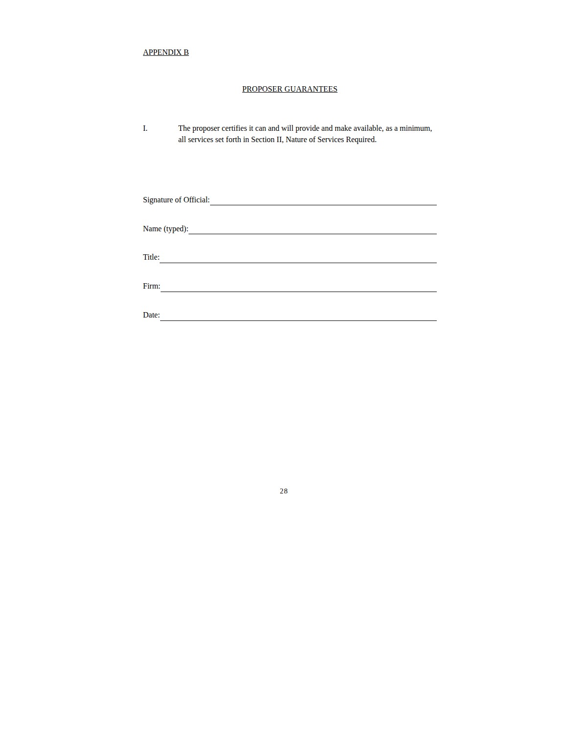APPENDIX B
PROPOSER GUARANTEES
I.
The proposer certifies it can and will provide and make available, as a minimum, all services set forth in Section II, Nature of Services Required.
Signature of Official:
Name (typed):
Title:
Firm:
Date:
28